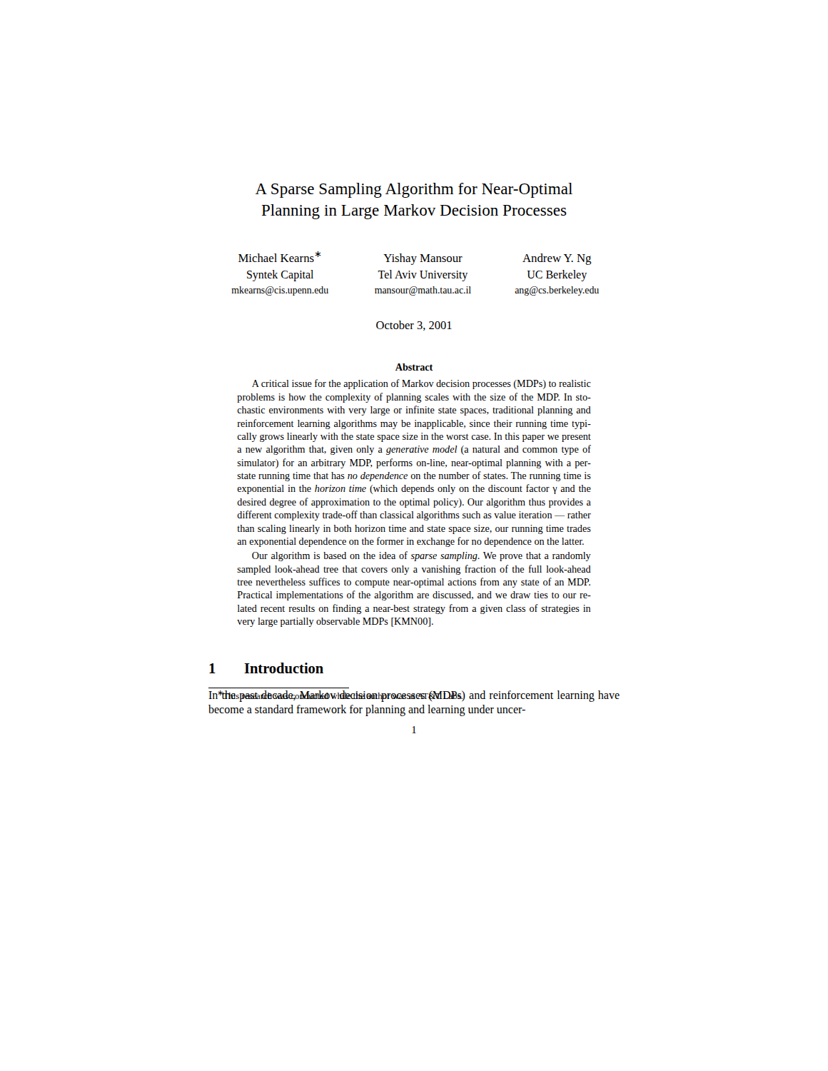A Sparse Sampling Algorithm for Near-Optimal
Planning in Large Markov Decision Processes
| Michael Kearns ∗ | Yishay Mansour | Andrew Y. Ng |
| Syntek Capital | Tel Aviv University | UC Berkeley |
| mkearns@cis.upenn.edu | mansour@math.tau.ac.il | ang@cs.berkeley.edu |
October 3, 2001
Abstract
A critical issue for the application of Markov decision processes (MDPs) to realistic problems is how the complexity of planning scales with the size of the MDP. In stochastic environments with very large or infinite state spaces, traditional planning and reinforcement learning algorithms may be inapplicable, since their running time typically grows linearly with the state space size in the worst case. In this paper we present a new algorithm that, given only a generative model (a natural and common type of simulator) for an arbitrary MDP, performs on-line, near-optimal planning with a per-state running time that has no dependence on the number of states. The running time is exponential in the horizon time (which depends only on the discount factor γ and the desired degree of approximation to the optimal policy). Our algorithm thus provides a different complexity trade-off than classical algorithms such as value iteration — rather than scaling linearly in both horizon time and state space size, our running time trades an exponential dependence on the former in exchange for no dependence on the latter.
Our algorithm is based on the idea of sparse sampling. We prove that a randomly sampled look-ahead tree that covers only a vanishing fraction of the full look-ahead tree nevertheless suffices to compute near-optimal actions from any state of an MDP. Practical implementations of the algorithm are discussed, and we draw ties to our related recent results on finding a near-best strategy from a given class of strategies in very large partially observable MDPs [KMN00].
1 Introduction
In the past decade, Markov decision processes (MDPs) and reinforcement learning have become a standard framework for planning and learning under uncer-
∗This research was conducted while the author was at AT&T Labs.
1